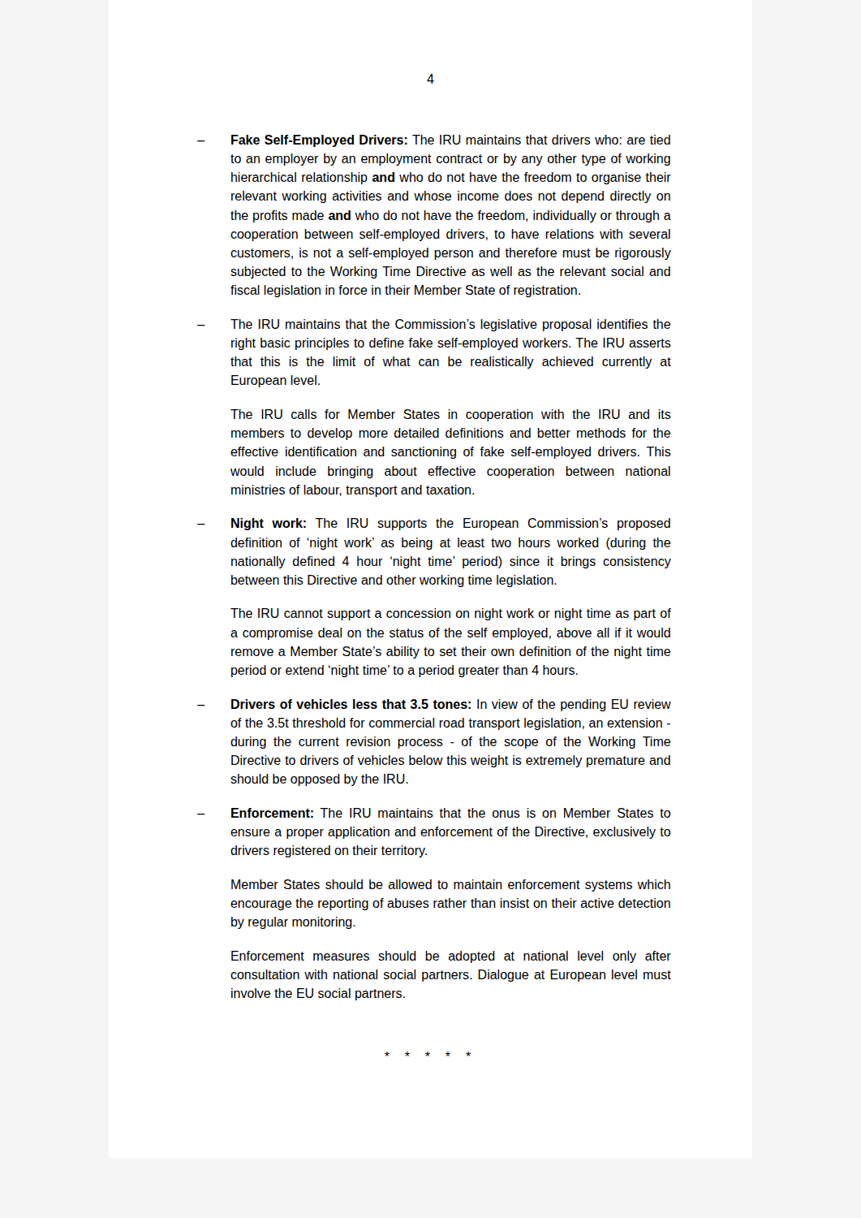4
Fake Self-Employed Drivers: The IRU maintains that drivers who: are tied to an employer by an employment contract or by any other type of working hierarchical relationship and who do not have the freedom to organise their relevant working activities and whose income does not depend directly on the profits made and who do not have the freedom, individually or through a cooperation between self-employed drivers, to have relations with several customers, is not a self-employed person and therefore must be rigorously subjected to the Working Time Directive as well as the relevant social and fiscal legislation in force in their Member State of registration.
The IRU maintains that the Commission’s legislative proposal identifies the right basic principles to define fake self-employed workers. The IRU asserts that this is the limit of what can be realistically achieved currently at European level.
The IRU calls for Member States in cooperation with the IRU and its members to develop more detailed definitions and better methods for the effective identification and sanctioning of fake self-employed drivers. This would include bringing about effective cooperation between national ministries of labour, transport and taxation.
Night work: The IRU supports the European Commission’s proposed definition of ‘night work’ as being at least two hours worked (during the nationally defined 4 hour ‘night time’ period) since it brings consistency between this Directive and other working time legislation.
The IRU cannot support a concession on night work or night time as part of a compromise deal on the status of the self employed, above all if it would remove a Member State’s ability to set their own definition of the night time period or extend ‘night time’ to a period greater than 4 hours.
Drivers of vehicles less that 3.5 tones: In view of the pending EU review of the 3.5t threshold for commercial road transport legislation, an extension - during the current revision process - of the scope of the Working Time Directive to drivers of vehicles below this weight is extremely premature and should be opposed by the IRU.
Enforcement: The IRU maintains that the onus is on Member States to ensure a proper application and enforcement of the Directive, exclusively to drivers registered on their territory.
Member States should be allowed to maintain enforcement systems which encourage the reporting of abuses rather than insist on their active detection by regular monitoring.
Enforcement measures should be adopted at national level only after consultation with national social partners. Dialogue at European level must involve the EU social partners.
* * * * *